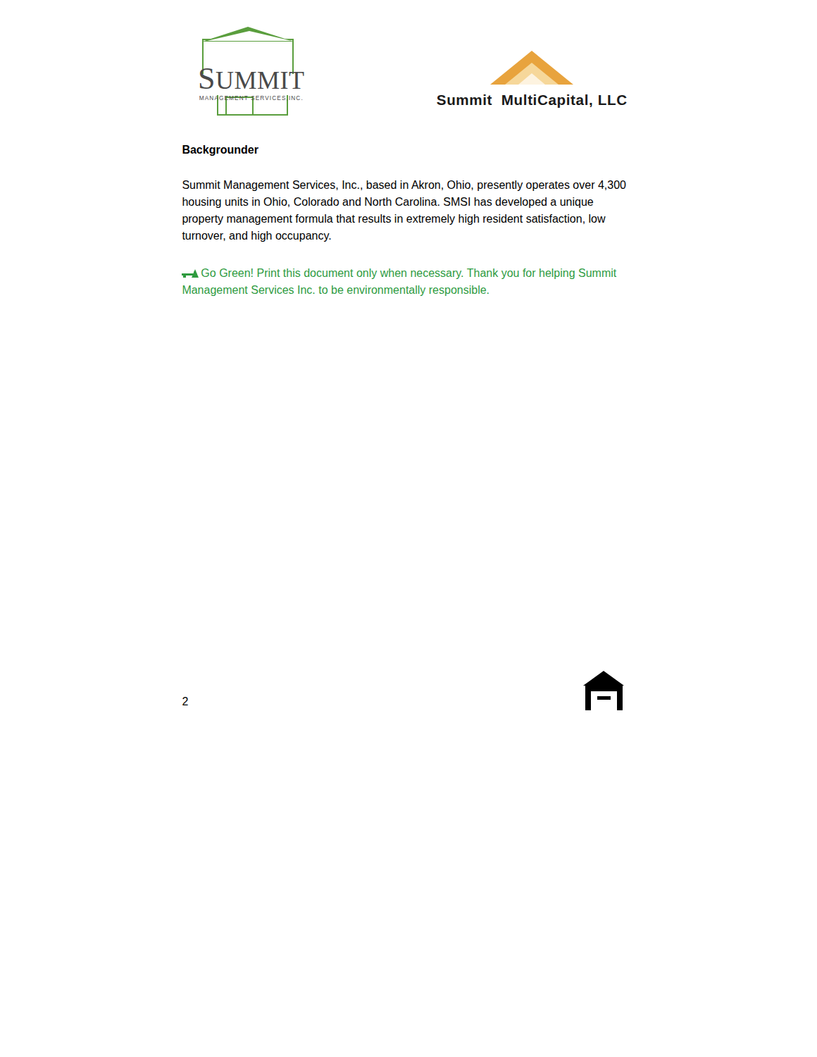Summit MANAGEMENT SERVICES,INC.
Summit MultiCapital, LLC
Backgrounder
Summit Management Services, Inc., based in Akron, Ohio, presently operates over 4,300 housing units in Ohio, Colorado and North Carolina. SMSI has developed a unique property management formula that results in extremely high resident satisfaction, low turnover, and high occupancy.
Go Green! Print this document only when necessary. Thank you for helping Summit Management Services Inc. to be environmentally responsible.
2